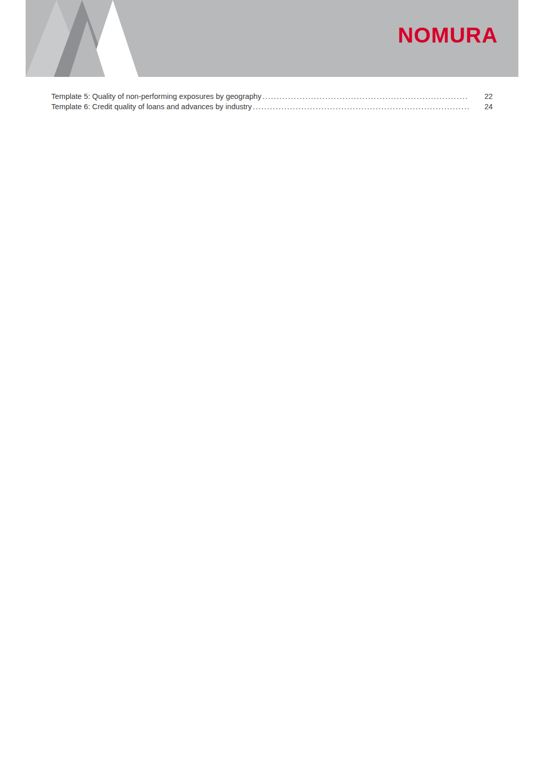NOMURA
Template 5: Quality of non-performing exposures by geography ........................................................................ 22
Template 6: Credit quality of loans and advances by industry ............................................................................ 24